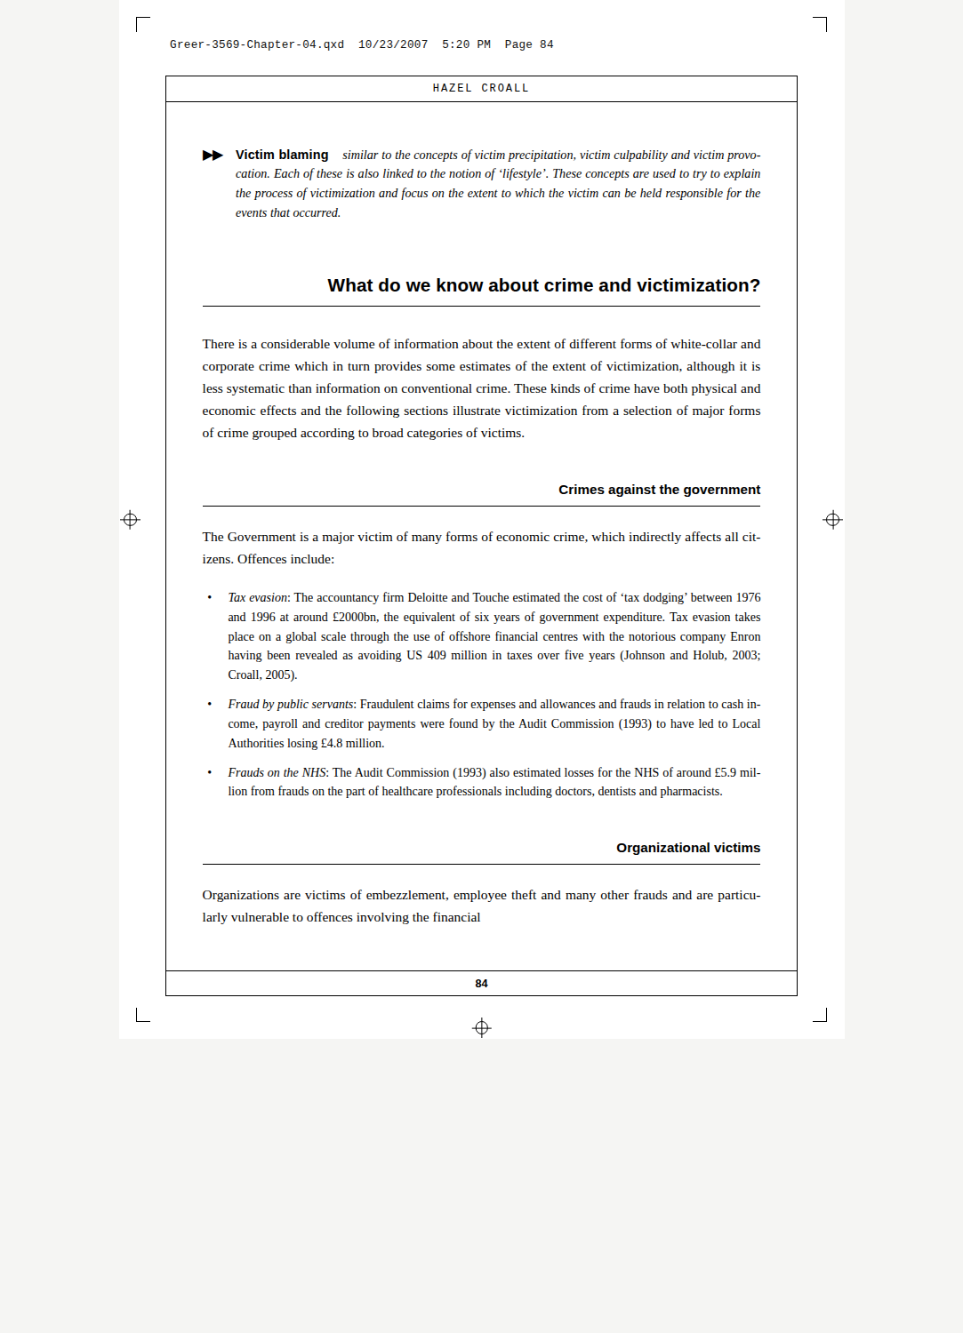Greer-3569-Chapter-04.qxd 10/23/2007 5:20 PM Page 84
HAZEL CROALL
▶▶
Victim blaming similar to the concepts of victim precipitation, victim culpability and victim provocation. Each of these is also linked to the notion of ‘lifestyle’. These concepts are used to try to explain the process of victimization and focus on the extent to which the victim can be held responsible for the events that occurred.
What do we know about crime and victimization?
There is a considerable volume of information about the extent of different forms of white-collar and corporate crime which in turn provides some estimates of the extent of victimization, although it is less systematic than information on conventional crime. These kinds of crime have both physical and economic effects and the following sections illustrate victimization from a selection of major forms of crime grouped according to broad categories of victims.
Crimes against the government
The Government is a major victim of many forms of economic crime, which indirectly affects all citizens. Offences include:
Tax evasion: The accountancy firm Deloitte and Touche estimated the cost of ‘tax dodging’ between 1976 and 1996 at around £2000bn, the equivalent of six years of government expenditure. Tax evasion takes place on a global scale through the use of offshore financial centres with the notorious company Enron having been revealed as avoiding US 409 million in taxes over five years (Johnson and Holub, 2003; Croall, 2005).
Fraud by public servants: Fraudulent claims for expenses and allowances and frauds in relation to cash income, payroll and creditor payments were found by the Audit Commission (1993) to have led to Local Authorities losing £4.8 million.
Frauds on the NHS: The Audit Commission (1993) also estimated losses for the NHS of around £5.9 million from frauds on the part of healthcare professionals including doctors, dentists and pharmacists.
Organizational victims
Organizations are victims of embezzlement, employee theft and many other frauds and are particularly vulnerable to offences involving the financial
84